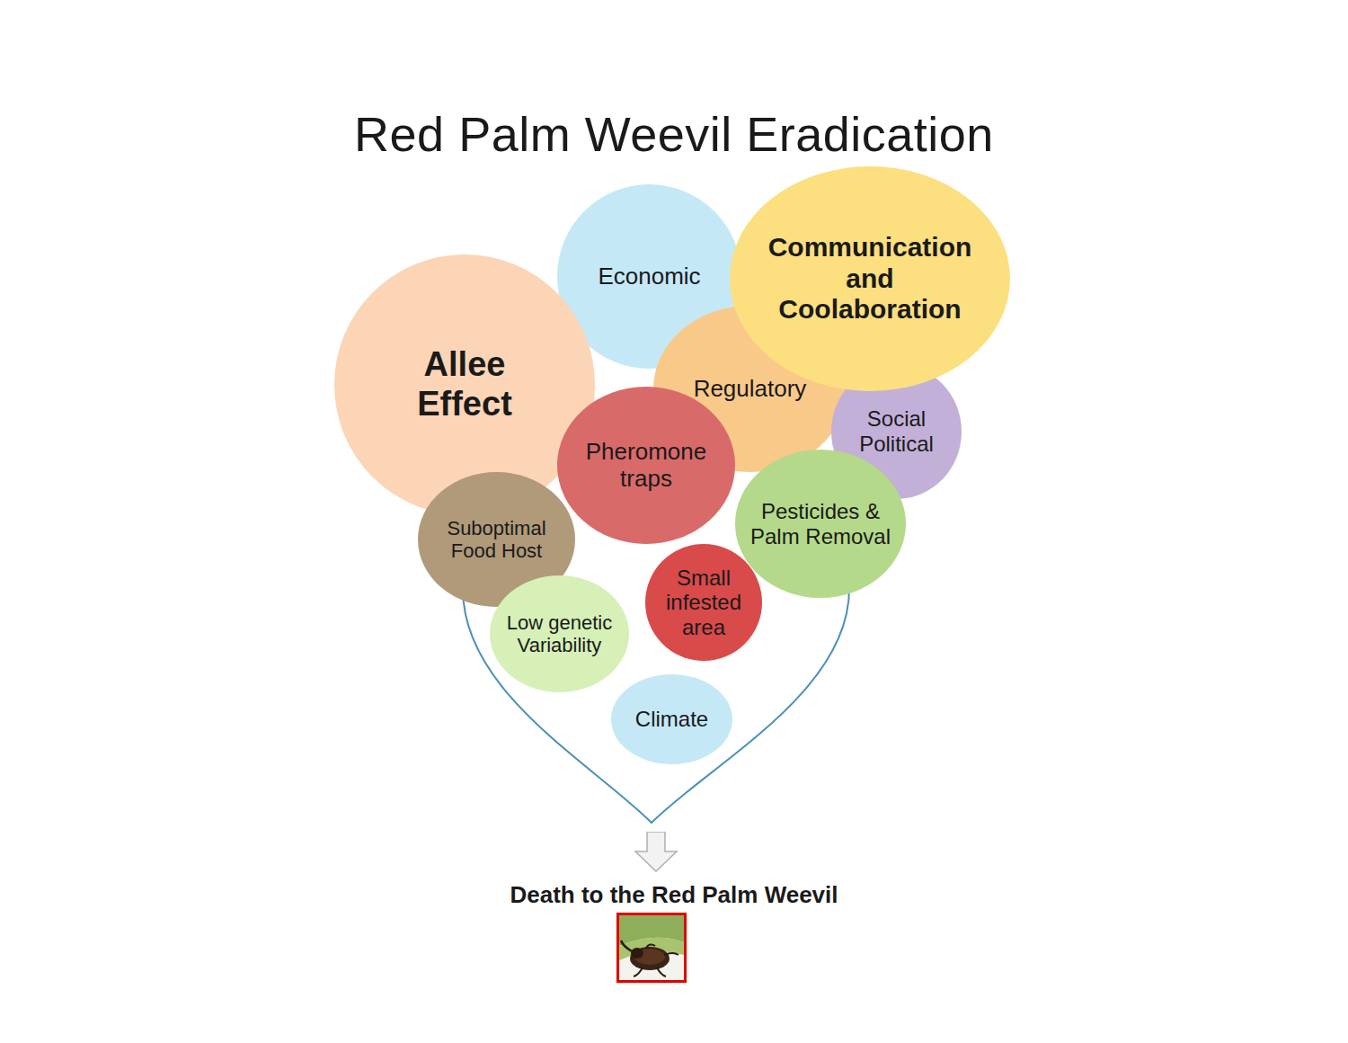Red Palm Weevil Eradication
Allee
Effect
Economic
Communication
and
Coolaboration
Regulatory
Social
Political
Pheromone
traps
Suboptimal
Food Host
Pesticides &
Palm Removal
Small
infested
area
Low genetic
Variability
Climate
Death to the Red Palm Weevil